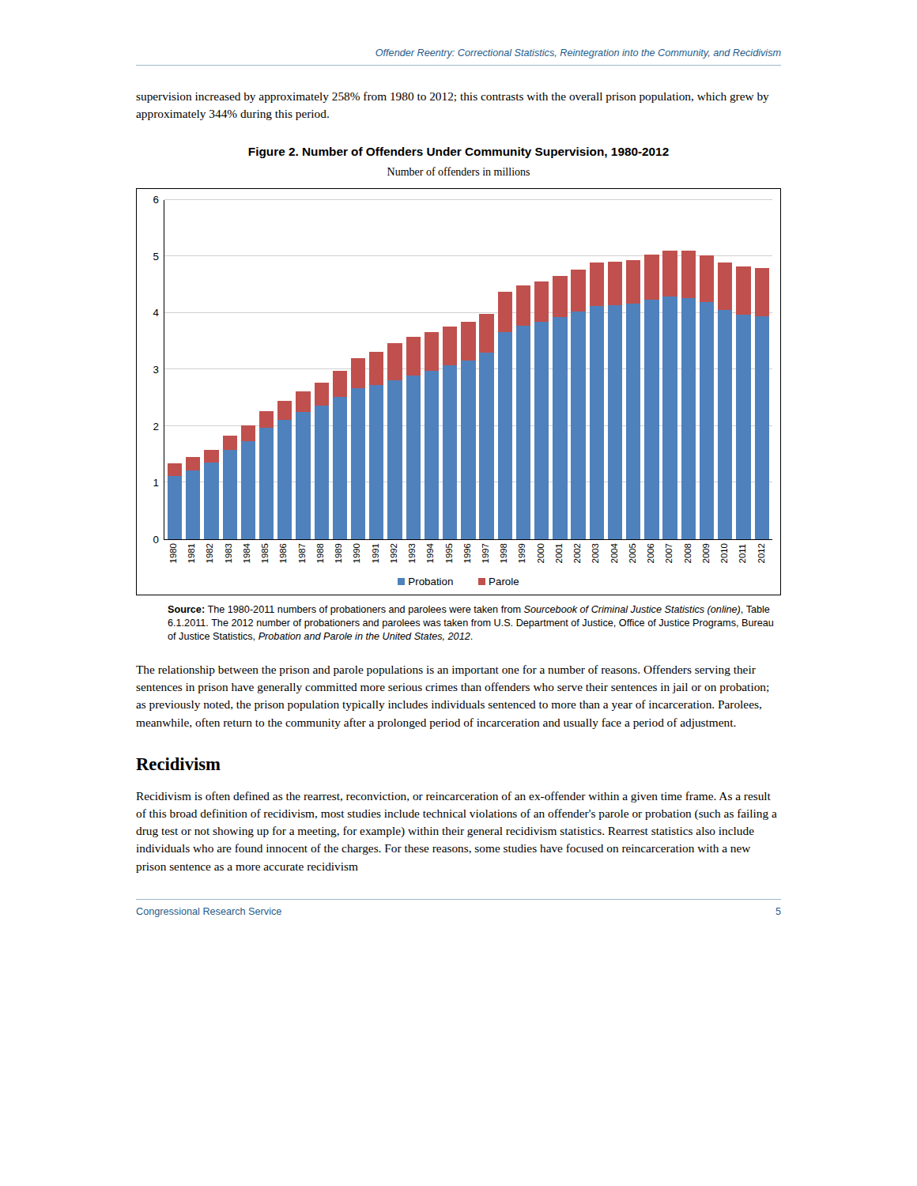Offender Reentry: Correctional Statistics, Reintegration into the Community, and Recidivism
supervision increased by approximately 258% from 1980 to 2012; this contrasts with the overall prison population, which grew by approximately 344% during this period.
Figure 2. Number of Offenders Under Community Supervision, 1980-2012
Number of offenders in millions
6 5 4 3 2 1 0
198019811982198319841985198619871988198919901991199219931994199519961997199819992000200120022003200420052006200720082009201020112012
Probation Parole
Source: The 1980-2011 numbers of probationers and parolees were taken from Sourcebook of Criminal Justice Statistics (online), Table 6.1.2011. The 2012 number of probationers and parolees was taken from U.S. Department of Justice, Office of Justice Programs, Bureau of Justice Statistics, Probation and Parole in the United States, 2012.
The relationship between the prison and parole populations is an important one for a number of reasons. Offenders serving their sentences in prison have generally committed more serious crimes than offenders who serve their sentences in jail or on probation; as previously noted, the prison population typically includes individuals sentenced to more than a year of incarceration. Parolees, meanwhile, often return to the community after a prolonged period of incarceration and usually face a period of adjustment.
Recidivism
Recidivism is often defined as the rearrest, reconviction, or reincarceration of an ex-offender within a given time frame. As a result of this broad definition of recidivism, most studies include technical violations of an offender's parole or probation (such as failing a drug test or not showing up for a meeting, for example) within their general recidivism statistics. Rearrest statistics also include individuals who are found innocent of the charges. For these reasons, some studies have focused on reincarceration with a new prison sentence as a more accurate recidivism
Congressional Research Service 5